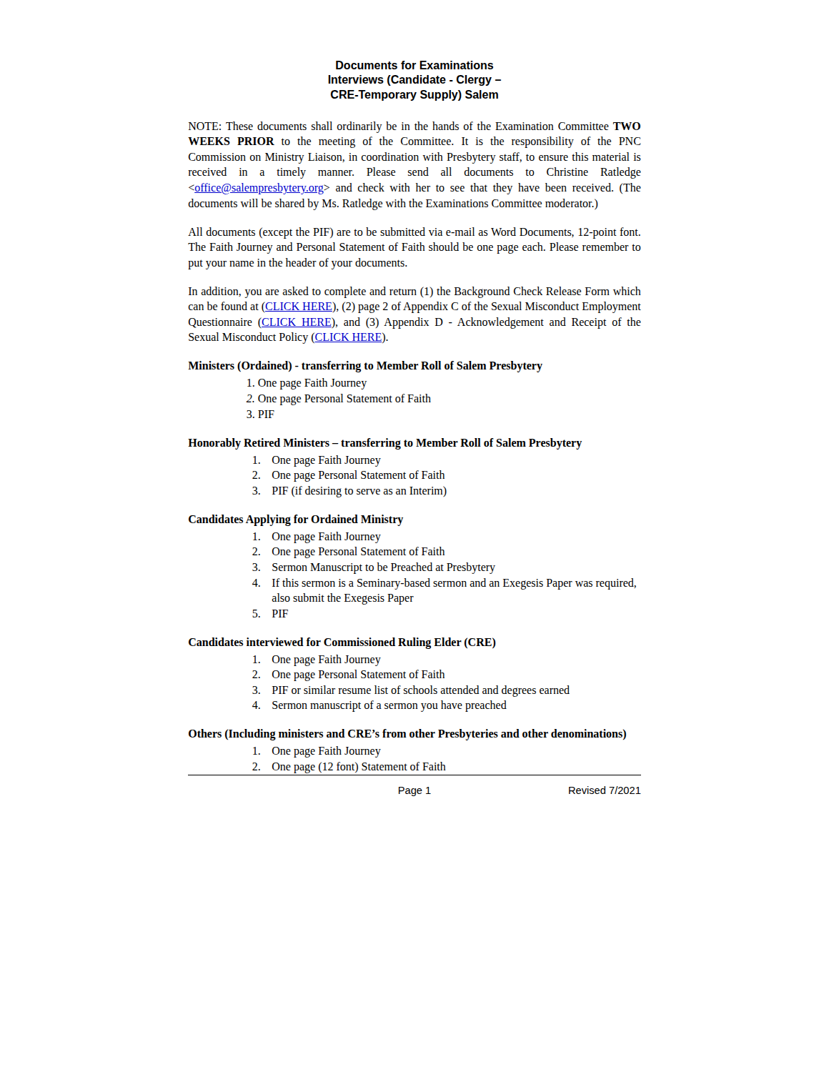Documents for Examinations
Interviews (Candidate - Clergy –
CRE-Temporary Supply) Salem
NOTE: These documents shall ordinarily be in the hands of the Examination Committee TWO WEEKS PRIOR to the meeting of the Committee. It is the responsibility of the PNC Commission on Ministry Liaison, in coordination with Presbytery staff, to ensure this material is received in a timely manner. Please send all documents to Christine Ratledge <office@salempresbytery.org> and check with her to see that they have been received. (The documents will be shared by Ms. Ratledge with the Examinations Committee moderator.)
All documents (except the PIF) are to be submitted via e-mail as Word Documents, 12-point font. The Faith Journey and Personal Statement of Faith should be one page each. Please remember to put your name in the header of your documents.
In addition, you are asked to complete and return (1) the Background Check Release Form which can be found at (CLICK HERE), (2) page 2 of Appendix C of the Sexual Misconduct Employment Questionnaire (CLICK HERE), and (3) Appendix D - Acknowledgement and Receipt of the Sexual Misconduct Policy (CLICK HERE).
Ministers (Ordained) - transferring to Member Roll of Salem Presbytery
1. One page Faith Journey
2. One page Personal Statement of Faith
3. PIF
Honorably Retired Ministers – transferring to Member Roll of Salem Presbytery
One page Faith Journey
One page Personal Statement of Faith
PIF (if desiring to serve as an Interim)
Candidates Applying for Ordained Ministry
One page Faith Journey
One page Personal Statement of Faith
Sermon Manuscript to be Preached at Presbytery
If this sermon is a Seminary-based sermon and an Exegesis Paper was required, also submit the Exegesis Paper
PIF
Candidates interviewed for Commissioned Ruling Elder (CRE)
One page Faith Journey
One page Personal Statement of Faith
PIF or similar resume list of schools attended and degrees earned
Sermon manuscript of a sermon you have preached
Others (Including ministers and CRE’s from other Presbyteries and other denominations)
One page Faith Journey
One page (12 font) Statement of Faith
Page 1
Revised 7/2021